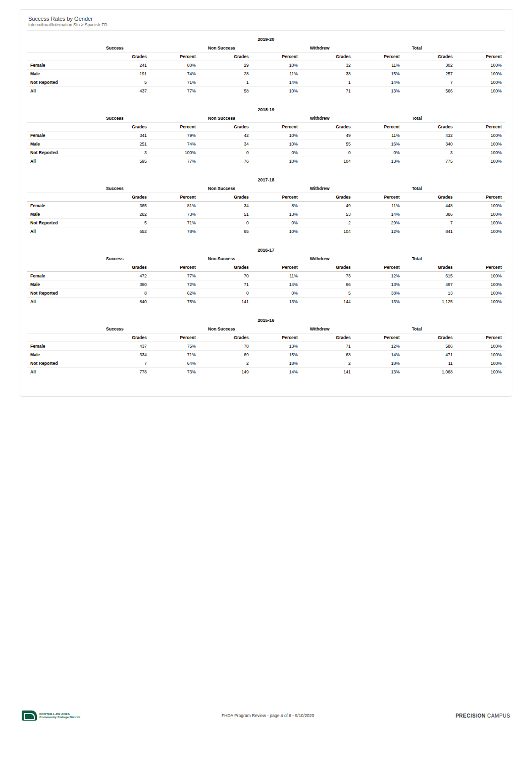Success Rates by Gender
Intercultural/Internation Stu > Spanish-FD
2019-20
| | Success | Non Success | Withdrew | Total |
| --- | --- | --- | --- | --- |
| | Grades | Percent | | Grades | Percent | | Grades | Percent | | Grades | Percent |
| Female | 241 | 80% | | 29 | 10% | | 32 | 11% | | 302 | 100% |
| Male | 191 | 74% | | 28 | 11% | | 38 | 15% | | 257 | 100% |
| Not Reported | 5 | 71% | | 1 | 14% | | 1 | 14% | | 7 | 100% |
| All | 437 | 77% | | 58 | 10% | | 71 | 13% | | 566 | 100% |
2018-19
| | Success | Non Success | Withdrew | Total |
| --- | --- | --- | --- | --- |
| | Grades | Percent | | Grades | Percent | | Grades | Percent | | Grades | Percent |
| Female | 341 | 79% | | 42 | 10% | | 49 | 11% | | 432 | 100% |
| Male | 251 | 74% | | 34 | 10% | | 55 | 16% | | 340 | 100% |
| Not Reported | 3 | 100% | | 0 | 0% | | 0 | 0% | | 3 | 100% |
| All | 595 | 77% | | 76 | 10% | | 104 | 13% | | 775 | 100% |
2017-18
| | Success | Non Success | Withdrew | Total |
| --- | --- | --- | --- | --- |
| | Grades | Percent | | Grades | Percent | | Grades | Percent | | Grades | Percent |
| Female | 365 | 81% | | 34 | 8% | | 49 | 11% | | 448 | 100% |
| Male | 282 | 73% | | 51 | 13% | | 53 | 14% | | 386 | 100% |
| Not Reported | 5 | 71% | | 0 | 0% | | 2 | 29% | | 7 | 100% |
| All | 652 | 78% | | 85 | 10% | | 104 | 12% | | 841 | 100% |
2016-17
| | Success | Non Success | Withdrew | Total |
| --- | --- | --- | --- | --- |
| | Grades | Percent | | Grades | Percent | | Grades | Percent | | Grades | Percent |
| Female | 472 | 77% | | 70 | 11% | | 73 | 12% | | 615 | 100% |
| Male | 360 | 72% | | 71 | 14% | | 66 | 13% | | 497 | 100% |
| Not Reported | 8 | 62% | | 0 | 0% | | 5 | 38% | | 13 | 100% |
| All | 840 | 75% | | 141 | 13% | | 144 | 13% | | 1,125 | 100% |
2015-16
| | Success | Non Success | Withdrew | Total |
| --- | --- | --- | --- | --- |
| | Grades | Percent | | Grades | Percent | | Grades | Percent | | Grades | Percent |
| Female | 437 | 75% | | 78 | 13% | | 71 | 12% | | 586 | 100% |
| Male | 334 | 71% | | 69 | 15% | | 68 | 14% | | 471 | 100% |
| Not Reported | 7 | 64% | | 2 | 18% | | 2 | 18% | | 11 | 100% |
| All | 778 | 73% | | 149 | 14% | | 141 | 13% | | 1,068 | 100% |
FOOTHILL-DE ANZA Community College District
FHDA Program Review - page 4 of 6 - 9/10/2020
PRECISION CAMPUS